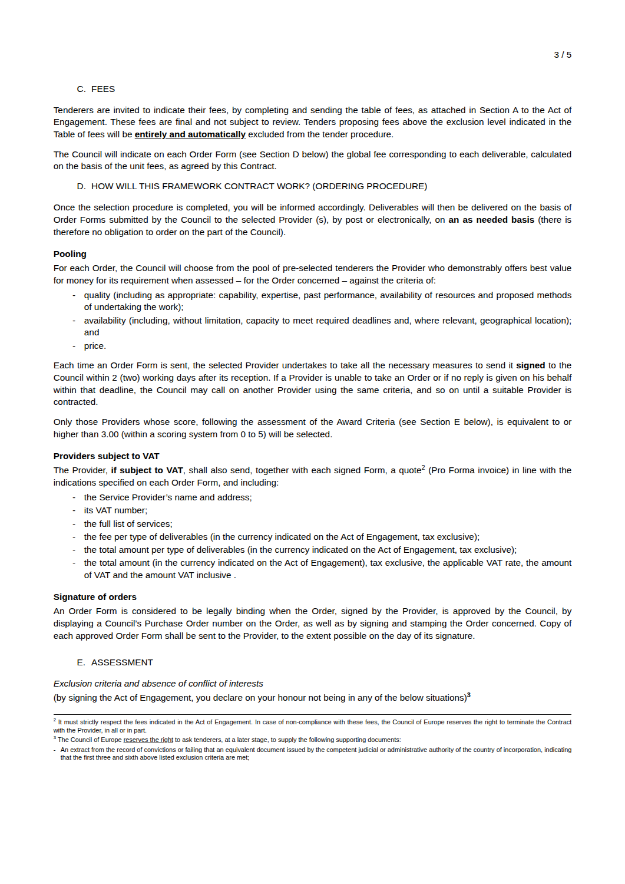3 / 5
C. FEES
Tenderers are invited to indicate their fees, by completing and sending the table of fees, as attached in Section A to the Act of Engagement. These fees are final and not subject to review. Tenders proposing fees above the exclusion level indicated in the Table of fees will be entirely and automatically excluded from the tender procedure.
The Council will indicate on each Order Form (see Section D below) the global fee corresponding to each deliverable, calculated on the basis of the unit fees, as agreed by this Contract.
D. HOW WILL THIS FRAMEWORK CONTRACT WORK? (ORDERING PROCEDURE)
Once the selection procedure is completed, you will be informed accordingly. Deliverables will then be delivered on the basis of Order Forms submitted by the Council to the selected Provider (s), by post or electronically, on an as needed basis (there is therefore no obligation to order on the part of the Council).
Pooling
For each Order, the Council will choose from the pool of pre-selected tenderers the Provider who demonstrably offers best value for money for its requirement when assessed – for the Order concerned – against the criteria of:
quality (including as appropriate: capability, expertise, past performance, availability of resources and proposed methods of undertaking the work);
availability (including, without limitation, capacity to meet required deadlines and, where relevant, geographical location); and
price.
Each time an Order Form is sent, the selected Provider undertakes to take all the necessary measures to send it signed to the Council within 2 (two) working days after its reception. If a Provider is unable to take an Order or if no reply is given on his behalf within that deadline, the Council may call on another Provider using the same criteria, and so on until a suitable Provider is contracted.
Only those Providers whose score, following the assessment of the Award Criteria (see Section E below), is equivalent to or higher than 3.00 (within a scoring system from 0 to 5) will be selected.
Providers subject to VAT
The Provider, if subject to VAT, shall also send, together with each signed Form, a quote2 (Pro Forma invoice) in line with the indications specified on each Order Form, and including:
the Service Provider’s name and address;
its VAT number;
the full list of services;
the fee per type of deliverables (in the currency indicated on the Act of Engagement, tax exclusive);
the total amount per type of deliverables (in the currency indicated on the Act of Engagement, tax exclusive);
the total amount (in the currency indicated on the Act of Engagement), tax exclusive, the applicable VAT rate, the amount of VAT and the amount VAT inclusive .
Signature of orders
An Order Form is considered to be legally binding when the Order, signed by the Provider, is approved by the Council, by displaying a Council’s Purchase Order number on the Order, as well as by signing and stamping the Order concerned. Copy of each approved Order Form shall be sent to the Provider, to the extent possible on the day of its signature.
E. ASSESSMENT
Exclusion criteria and absence of conflict of interests
(by signing the Act of Engagement, you declare on your honour not being in any of the below situations)3
2 It must strictly respect the fees indicated in the Act of Engagement. In case of non-compliance with these fees, the Council of Europe reserves the right to terminate the Contract with the Provider, in all or in part.
3 The Council of Europe reserves the right to ask tenderers, at a later stage, to supply the following supporting documents:
An extract from the record of convictions or failing that an equivalent document issued by the competent judicial or administrative authority of the country of incorporation, indicating that the first three and sixth above listed exclusion criteria are met;